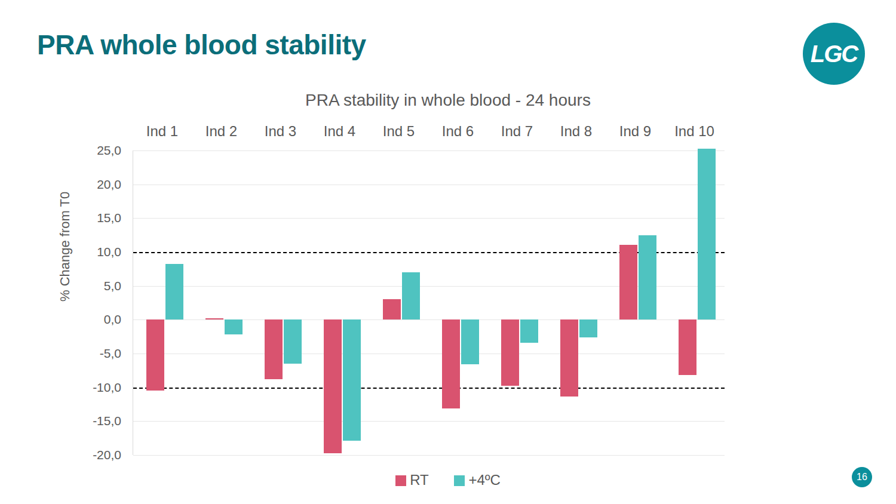PRA whole blood stability
LGC
PRA stability in whole blood - 24 hours
% Change from T0
Ind 1
Ind 2
Ind 3
Ind 4
Ind 5
Ind 6
Ind 7
Ind 8
Ind 9
Ind 10
25,0
20,0
15,0
10,0
5,0
0,0
-5,0
-10,0
-15,0
-20,0
RT +4ºC
16